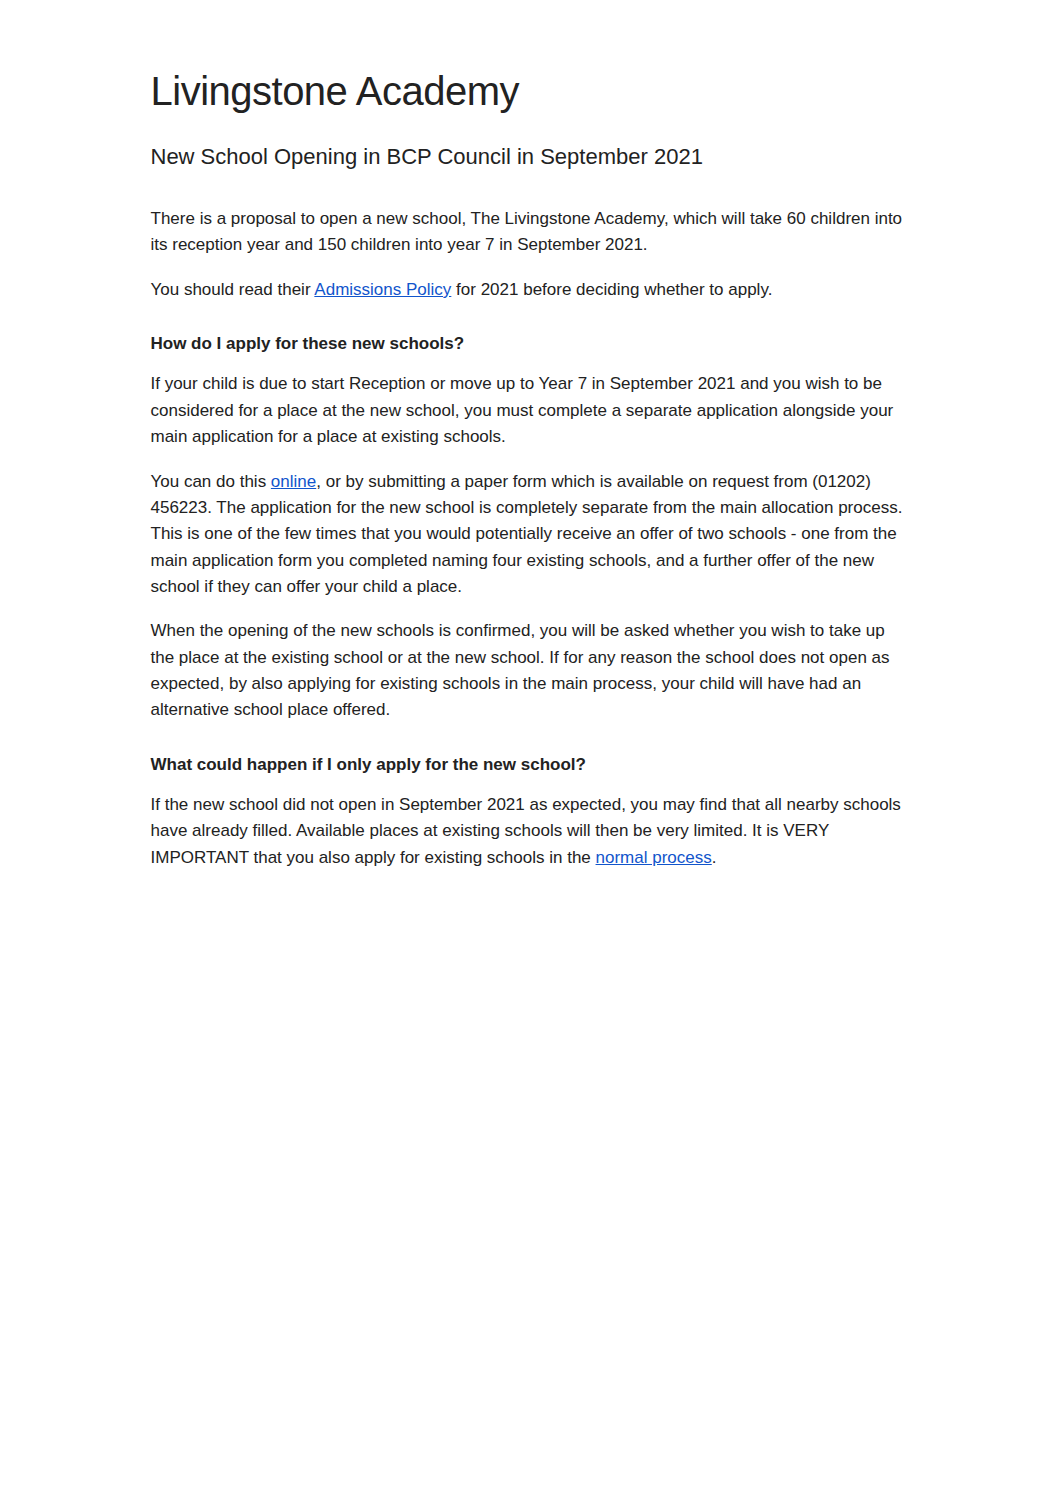Livingstone Academy
New School Opening in BCP Council in September 2021
There is a proposal to open a new school, The Livingstone Academy, which will take 60 children into its reception year and 150 children into year 7 in September 2021.
You should read their Admissions Policy for 2021 before deciding whether to apply.
How do I apply for these new schools?
If your child is due to start Reception or move up to Year 7 in September 2021 and you wish to be considered for a place at the new school, you must complete a separate application alongside your main application for a place at existing schools.
You can do this online, or by submitting a paper form which is available on request from (01202) 456223. The application for the new school is completely separate from the main allocation process. This is one of the few times that you would potentially receive an offer of two schools - one from the main application form you completed naming four existing schools, and a further offer of the new school if they can offer your child a place.
When the opening of the new schools is confirmed, you will be asked whether you wish to take up the place at the existing school or at the new school. If for any reason the school does not open as expected, by also applying for existing schools in the main process, your child will have had an alternative school place offered.
What could happen if I only apply for the new school?
If the new school did not open in September 2021 as expected, you may find that all nearby schools have already filled. Available places at existing schools will then be very limited. It is VERY IMPORTANT that you also apply for existing schools in the normal process.